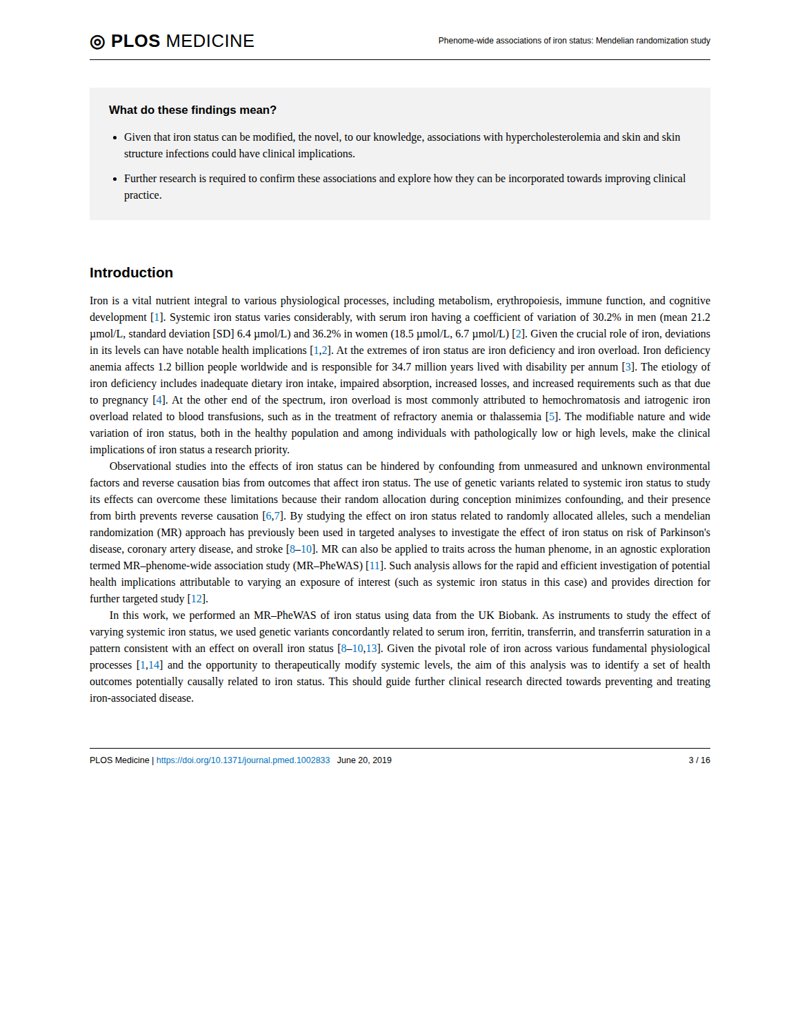◎ PLOS MEDICINE
Phenome-wide associations of iron status: Mendelian randomization study
What do these findings mean?
Given that iron status can be modified, the novel, to our knowledge, associations with hypercholesterolemia and skin and skin structure infections could have clinical implications.
Further research is required to confirm these associations and explore how they can be incorporated towards improving clinical practice.
Introduction
Iron is a vital nutrient integral to various physiological processes, including metabolism, erythropoiesis, immune function, and cognitive development [1]. Systemic iron status varies considerably, with serum iron having a coefficient of variation of 30.2% in men (mean 21.2 µmol/L, standard deviation [SD] 6.4 µmol/L) and 36.2% in women (18.5 µmol/L, 6.7 µmol/L) [2]. Given the crucial role of iron, deviations in its levels can have notable health implications [1,2]. At the extremes of iron status are iron deficiency and iron overload. Iron deficiency anemia affects 1.2 billion people worldwide and is responsible for 34.7 million years lived with disability per annum [3]. The etiology of iron deficiency includes inadequate dietary iron intake, impaired absorption, increased losses, and increased requirements such as that due to pregnancy [4]. At the other end of the spectrum, iron overload is most commonly attributed to hemochromatosis and iatrogenic iron overload related to blood transfusions, such as in the treatment of refractory anemia or thalassemia [5]. The modifiable nature and wide variation of iron status, both in the healthy population and among individuals with pathologically low or high levels, make the clinical implications of iron status a research priority.
Observational studies into the effects of iron status can be hindered by confounding from unmeasured and unknown environmental factors and reverse causation bias from outcomes that affect iron status. The use of genetic variants related to systemic iron status to study its effects can overcome these limitations because their random allocation during conception minimizes confounding, and their presence from birth prevents reverse causation [6,7]. By studying the effect on iron status related to randomly allocated alleles, such a mendelian randomization (MR) approach has previously been used in targeted analyses to investigate the effect of iron status on risk of Parkinson's disease, coronary artery disease, and stroke [8–10]. MR can also be applied to traits across the human phenome, in an agnostic exploration termed MR–phenome-wide association study (MR–PheWAS) [11]. Such analysis allows for the rapid and efficient investigation of potential health implications attributable to varying an exposure of interest (such as systemic iron status in this case) and provides direction for further targeted study [12].
In this work, we performed an MR–PheWAS of iron status using data from the UK Biobank. As instruments to study the effect of varying systemic iron status, we used genetic variants concordantly related to serum iron, ferritin, transferrin, and transferrin saturation in a pattern consistent with an effect on overall iron status [8–10,13]. Given the pivotal role of iron across various fundamental physiological processes [1,14] and the opportunity to therapeutically modify systemic levels, the aim of this analysis was to identify a set of health outcomes potentially causally related to iron status. This should guide further clinical research directed towards preventing and treating iron-associated disease.
PLOS Medicine | https://doi.org/10.1371/journal.pmed.1002833 June 20, 2019
3 / 16